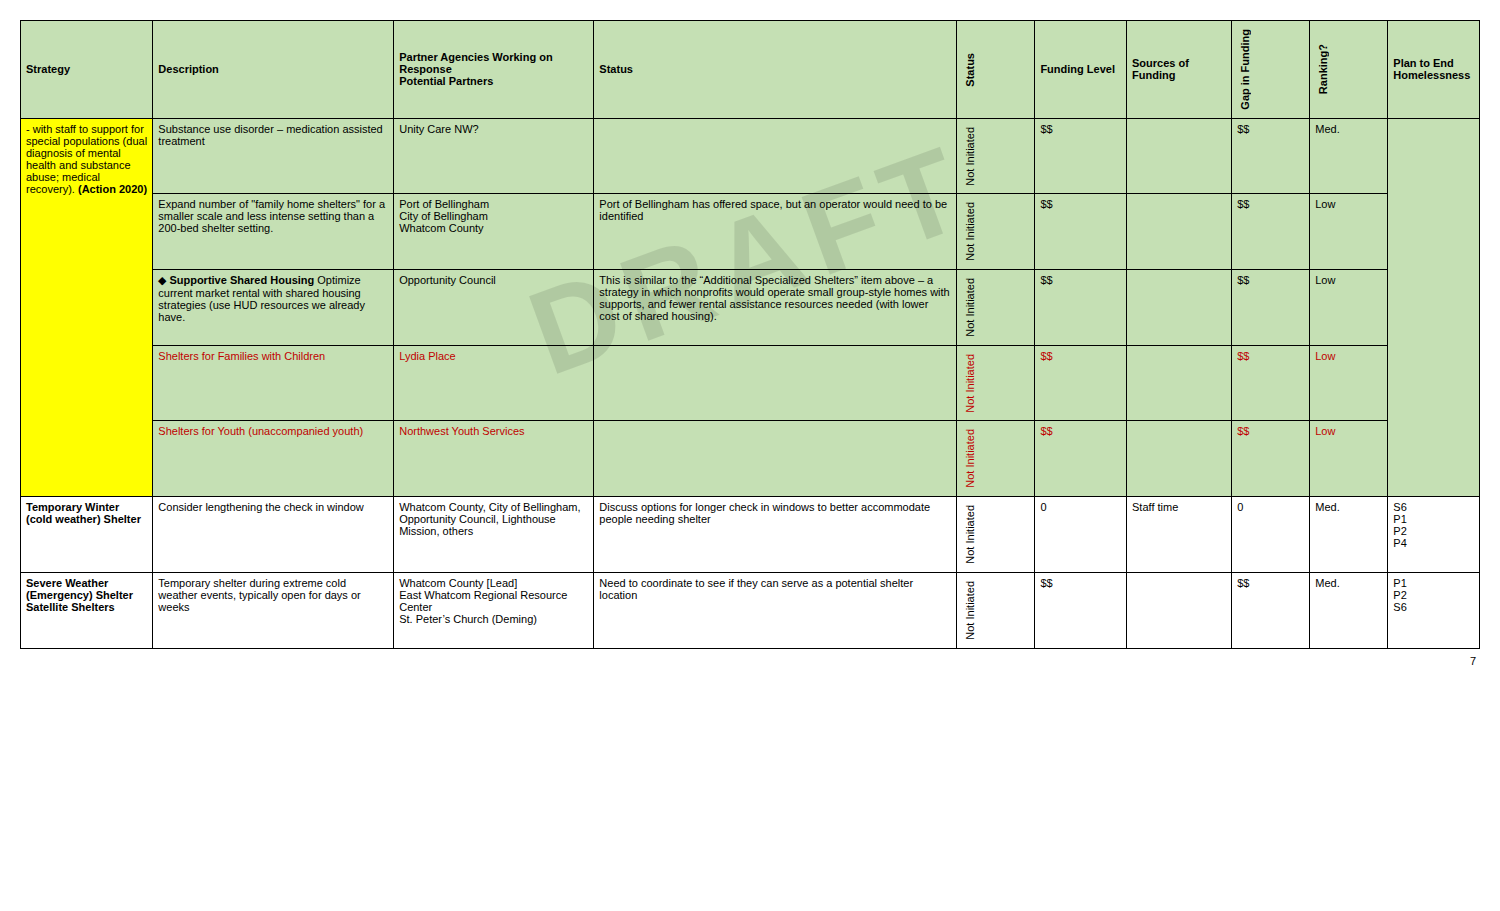DRAFT
| Strategy | Description | Partner Agencies Working on Response Potential Partners | Status | Status | Funding Level | Sources of Funding | Gap in Funding | Ranking? | Plan to End Homelessness |
| --- | --- | --- | --- | --- | --- | --- | --- | --- | --- |
| - with staff to support for special populations (dual diagnosis of mental health and substance abuse; medical recovery). (Action 2020) | Substance use disorder – medication assisted treatment | Unity Care NW? | | Not Initiated | $$ | | $$ | Med. | |
| Expand number of "family home shelters" for a smaller scale and less intense setting than a 200-bed shelter setting. | Port of Bellingham City of Bellingham Whatcom County | Port of Bellingham has offered space, but an operator would need to be identified | Not Initiated | $$ | | $$ | Low |
| ◆ Supportive Shared Housing Optimize current market rental with shared housing strategies (use HUD resources we already have. | Opportunity Council | This is similar to the “Additional Specialized Shelters” item above – a strategy in which nonprofits would operate small group-style homes with supports, and fewer rental assistance resources needed (with lower cost of shared housing). | Not Initiated | $$ | | $$ | Low |
| Shelters for Families with Children | Lydia Place | | Not Initiated | $$ | | $$ | Low |
| Shelters for Youth (unaccompanied youth) | Northwest Youth Services | | Not Initiated | $$ | | $$ | Low |
| Temporary Winter (cold weather) Shelter | Consider lengthening the check in window | Whatcom County, City of Bellingham, Opportunity Council, Lighthouse Mission, others | Discuss options for longer check in windows to better accommodate people needing shelter | Not Initiated | 0 | Staff time | 0 | Med. | S6 P1 P2 P4 |
| Severe Weather (Emergency) Shelter Satellite Shelters | Temporary shelter during extreme cold weather events, typically open for days or weeks | Whatcom County [Lead] East Whatcom Regional Resource Center St. Peter’s Church (Deming) | Need to coordinate to see if they can serve as a potential shelter location | Not Initiated | $$ | | $$ | Med. | P1 P2 S6 |
7